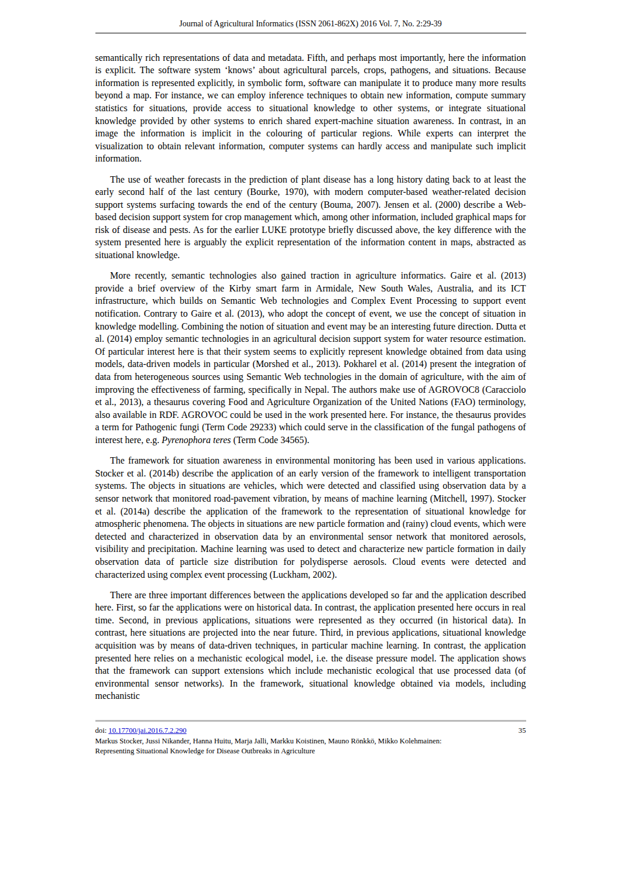Journal of Agricultural Informatics (ISSN 2061-862X) 2016 Vol. 7, No. 2:29-39
semantically rich representations of data and metadata. Fifth, and perhaps most importantly, here the information is explicit. The software system ‘knows’ about agricultural parcels, crops, pathogens, and situations. Because information is represented explicitly, in symbolic form, software can manipulate it to produce many more results beyond a map. For instance, we can employ inference techniques to obtain new information, compute summary statistics for situations, provide access to situational knowledge to other systems, or integrate situational knowledge provided by other systems to enrich shared expert-machine situation awareness. In contrast, in an image the information is implicit in the colouring of particular regions. While experts can interpret the visualization to obtain relevant information, computer systems can hardly access and manipulate such implicit information.
The use of weather forecasts in the prediction of plant disease has a long history dating back to at least the early second half of the last century (Bourke, 1970), with modern computer-based weather-related decision support systems surfacing towards the end of the century (Bouma, 2007). Jensen et al. (2000) describe a Web-based decision support system for crop management which, among other information, included graphical maps for risk of disease and pests. As for the earlier LUKE prototype briefly discussed above, the key difference with the system presented here is arguably the explicit representation of the information content in maps, abstracted as situational knowledge.
More recently, semantic technologies also gained traction in agriculture informatics. Gaire et al. (2013) provide a brief overview of the Kirby smart farm in Armidale, New South Wales, Australia, and its ICT infrastructure, which builds on Semantic Web technologies and Complex Event Processing to support event notification. Contrary to Gaire et al. (2013), who adopt the concept of event, we use the concept of situation in knowledge modelling. Combining the notion of situation and event may be an interesting future direction. Dutta et al. (2014) employ semantic technologies in an agricultural decision support system for water resource estimation. Of particular interest here is that their system seems to explicitly represent knowledge obtained from data using models, data-driven models in particular (Morshed et al., 2013). Pokharel et al. (2014) present the integration of data from heterogeneous sources using Semantic Web technologies in the domain of agriculture, with the aim of improving the effectiveness of farming, specifically in Nepal. The authors make use of AGROVOC8 (Caracciolo et al., 2013), a thesaurus covering Food and Agriculture Organization of the United Nations (FAO) terminology, also available in RDF. AGROVOC could be used in the work presented here. For instance, the thesaurus provides a term for Pathogenic fungi (Term Code 29233) which could serve in the classification of the fungal pathogens of interest here, e.g. Pyrenophora teres (Term Code 34565).
The framework for situation awareness in environmental monitoring has been used in various applications. Stocker et al. (2014b) describe the application of an early version of the framework to intelligent transportation systems. The objects in situations are vehicles, which were detected and classified using observation data by a sensor network that monitored road-pavement vibration, by means of machine learning (Mitchell, 1997). Stocker et al. (2014a) describe the application of the framework to the representation of situational knowledge for atmospheric phenomena. The objects in situations are new particle formation and (rainy) cloud events, which were detected and characterized in observation data by an environmental sensor network that monitored aerosols, visibility and precipitation. Machine learning was used to detect and characterize new particle formation in daily observation data of particle size distribution for polydisperse aerosols. Cloud events were detected and characterized using complex event processing (Luckham, 2002).
There are three important differences between the applications developed so far and the application described here. First, so far the applications were on historical data. In contrast, the application presented here occurs in real time. Second, in previous applications, situations were represented as they occurred (in historical data). In contrast, here situations are projected into the near future. Third, in previous applications, situational knowledge acquisition was by means of data-driven techniques, in particular machine learning. In contrast, the application presented here relies on a mechanistic ecological model, i.e. the disease pressure model. The application shows that the framework can support extensions which include mechanistic ecological that use processed data (of environmental sensor networks). In the framework, situational knowledge obtained via models, including mechanistic
doi: 10.17700/jai.2016.7.2.290 35
Markus Stocker, Jussi Nikander, Hanna Huitu, Marja Jalli, Markku Koistinen, Mauno Rönkkö, Mikko Kolehmainen:
Representing Situational Knowledge for Disease Outbreaks in Agriculture